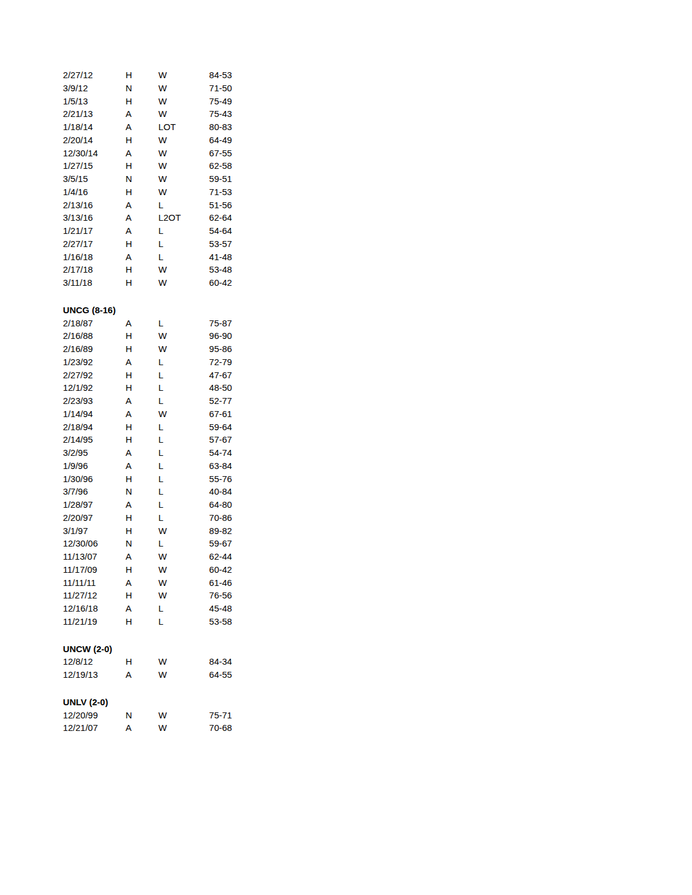| 2/27/12 | H | W | 84-53 |
| 3/9/12 | N | W | 71-50 |
| 1/5/13 | H | W | 75-49 |
| 2/21/13 | A | W | 75-43 |
| 1/18/14 | A | LOT | 80-83 |
| 2/20/14 | H | W | 64-49 |
| 12/30/14 | A | W | 67-55 |
| 1/27/15 | H | W | 62-58 |
| 3/5/15 | N | W | 59-51 |
| 1/4/16 | H | W | 71-53 |
| 2/13/16 | A | L | 51-56 |
| 3/13/16 | A | L2OT | 62-64 |
| 1/21/17 | A | L | 54-64 |
| 2/27/17 | H | L | 53-57 |
| 1/16/18 | A | L | 41-48 |
| 2/17/18 | H | W | 53-48 |
| 3/11/18 | H | W | 60-42 |
UNCG (8-16)
| 2/18/87 | A | L | 75-87 |
| 2/16/88 | H | W | 96-90 |
| 2/16/89 | H | W | 95-86 |
| 1/23/92 | A | L | 72-79 |
| 2/27/92 | H | L | 47-67 |
| 12/1/92 | H | L | 48-50 |
| 2/23/93 | A | L | 52-77 |
| 1/14/94 | A | W | 67-61 |
| 2/18/94 | H | L | 59-64 |
| 2/14/95 | H | L | 57-67 |
| 3/2/95 | A | L | 54-74 |
| 1/9/96 | A | L | 63-84 |
| 1/30/96 | H | L | 55-76 |
| 3/7/96 | N | L | 40-84 |
| 1/28/97 | A | L | 64-80 |
| 2/20/97 | H | L | 70-86 |
| 3/1/97 | H | W | 89-82 |
| 12/30/06 | N | L | 59-67 |
| 11/13/07 | A | W | 62-44 |
| 11/17/09 | H | W | 60-42 |
| 11/11/11 | A | W | 61-46 |
| 11/27/12 | H | W | 76-56 |
| 12/16/18 | A | L | 45-48 |
| 11/21/19 | H | L | 53-58 |
UNCW (2-0)
| 12/8/12 | H | W | 84-34 |
| 12/19/13 | A | W | 64-55 |
UNLV (2-0)
| 12/20/99 | N | W | 75-71 |
| 12/21/07 | A | W | 70-68 |